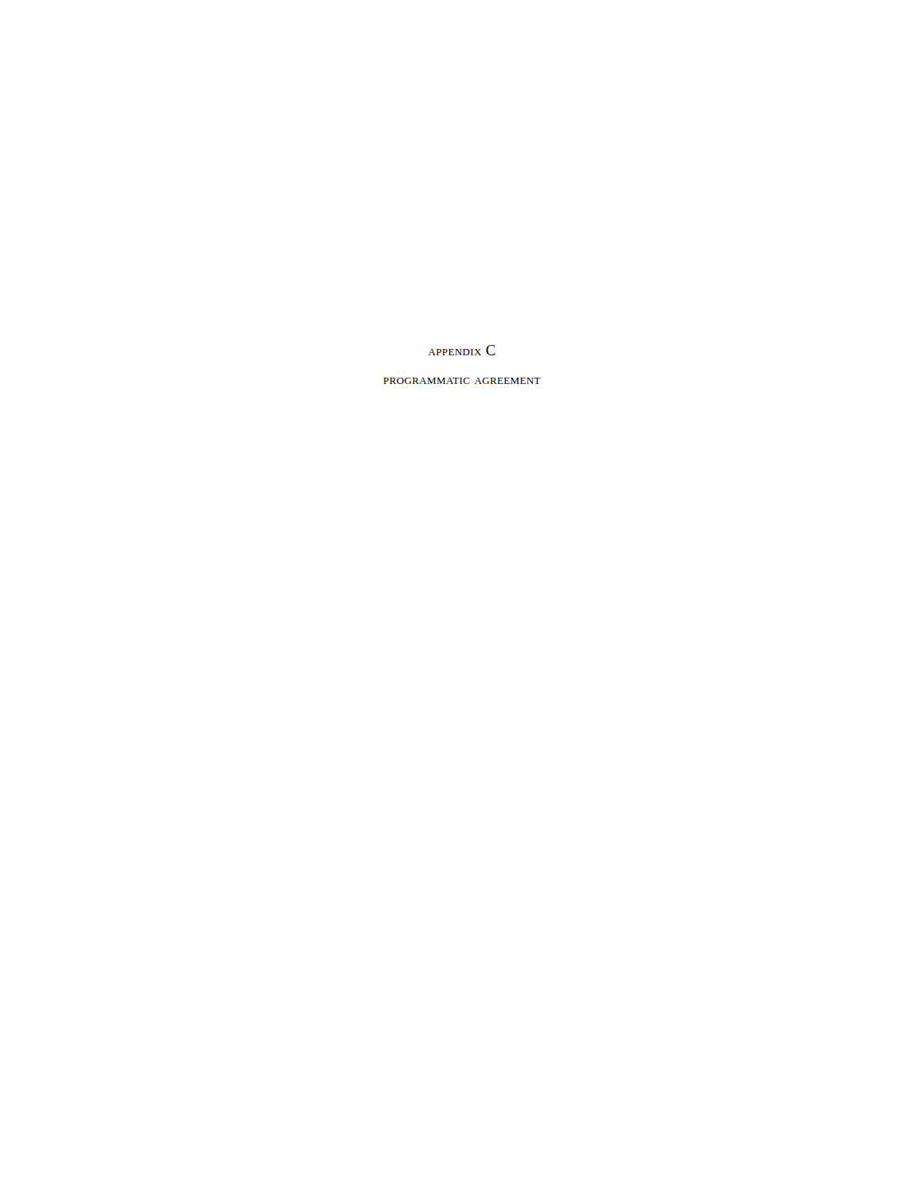Appendix C
Programmatic Agreement